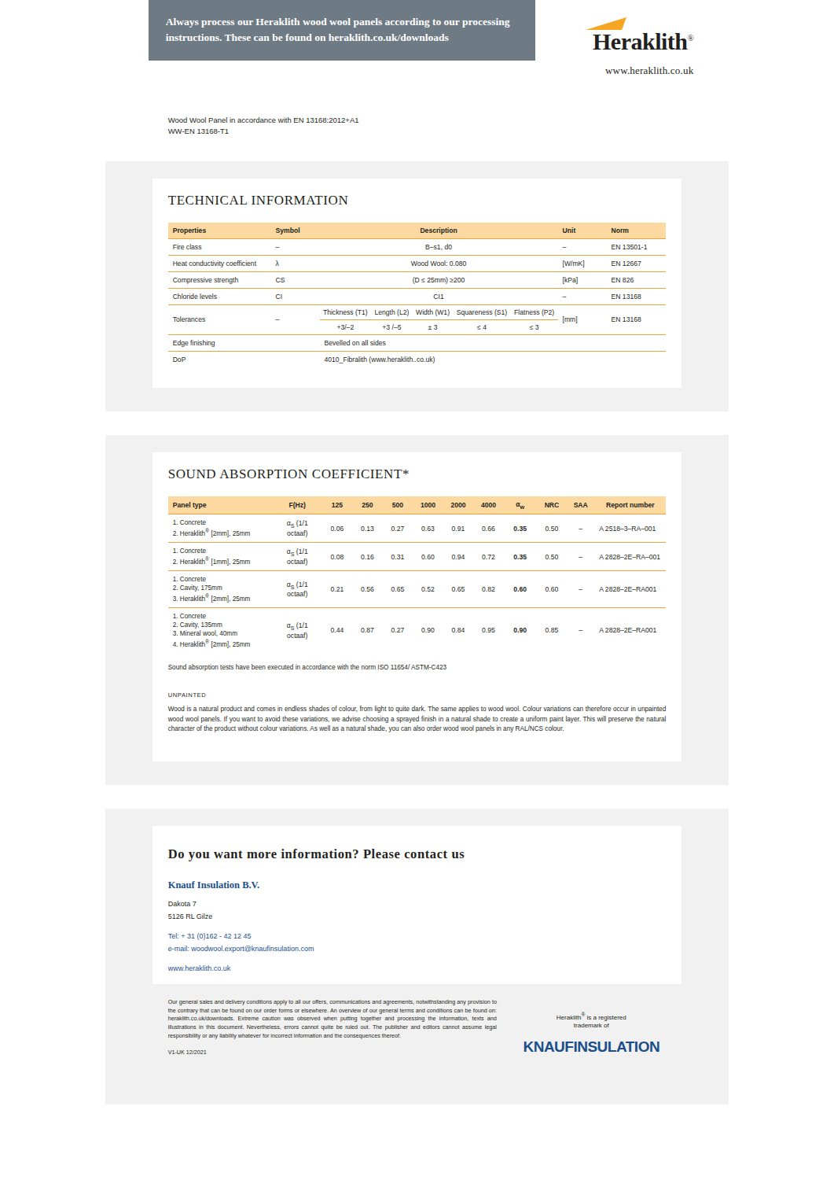Always process our Heraklith wood wool panels according to our processing instructions. These can be found on heraklith.co.uk/downloads
Heraklith®
www.heraklith.co.uk
Wood Wool Panel in accordance with EN 13168:2012+A1
WW-EN 13168-T1
TECHNICAL INFORMATION
| Properties | Symbol | Description | Unit | Norm |
| --- | --- | --- | --- | --- |
| Fire class | – | B–s1, d0 | – | EN 13501-1 |
| Heat conductivity coefficient | λ | Wood Wool: 0.080 | [W/mK] | EN 12667 |
| Compressive strength | CS | (D ≤ 25mm) ≥200 | [kPa] | EN 826 |
| Chloride levels | CI | CI1 | – | EN 13168 |
| Tolerances | – | / Thickness (T1) / Length (L2) / Width (W1) / Squareness (S1) / Flatness (P2) / / +3/–2 / +3 /–5 / ± 3 / ≤ 4 / ≤ 3 / | [mm] | EN 13168 |
| Edge finishing | | Bevelled on all sides | | |
| DoP | | 4010_Fibralith (www.heraklith..co.uk) | | |
SOUND ABSORPTION COEFFICIENT*
| Panel type | F(Hz) | 125 | 250 | 500 | 1000 | 2000 | 4000 | α w | NRC | SAA | Report number |
| --- | --- | --- | --- | --- | --- | --- | --- | --- | --- | --- | --- |
| 1. Concrete 2. Heraklith ® [2mm], 25mm | α S (1/1 octaaf) | 0.06 | 0.13 | 0.27 | 0.63 | 0.91 | 0.66 | 0.35 | 0.50 | – | A 2518–3–RA–001 |
| 1. Concrete 2. Heraklith ® [1mm], 25mm | α S (1/1 octaaf) | 0.08 | 0.16 | 0.31 | 0.60 | 0.94 | 0.72 | 0.35 | 0.50 | – | A 2828–2E–RA–001 |
| 1. Concrete 2. Cavity, 175mm 3. Heraklith ® [2mm], 25mm | α S (1/1 octaaf) | 0.21 | 0.56 | 0.65 | 0.52 | 0.65 | 0.82 | 0.60 | 0.60 | – | A 2828–2E–RA001 |
| 1. Concrete 2. Cavity, 135mm 3. Mineral wool, 40mm 4. Heraklith ® [2mm], 25mm | α S (1/1 octaaf) | 0.44 | 0.87 | 0.27 | 0.90 | 0.84 | 0.95 | 0.90 | 0.85 | – | A 2828–2E–RA001 |
Sound absorption tests have been executed in accordance with the norm ISO 11654/ ASTM-C423
UNPAINTED
Wood is a natural product and comes in endless shades of colour, from light to quite dark. The same applies to wood wool. Colour variations can therefore occur in unpainted wood wool panels. If you want to avoid these variations, we advise choosing a sprayed finish in a natural shade to create a uniform paint layer. This will preserve the natural character of the product without colour variations. As well as a natural shade, you can also order wood wool panels in any RAL/NCS colour.
Do you want more information? Please contact us
Knauf Insulation B.V.
Dakota 7
5126 RL Gilze
Tel: + 31 (0)162 - 42 12 45
e-mail: woodwool.export@knaufinsulation.com
www.heraklith.co.uk
Our general sales and delivery conditions apply to all our offers, communications and agreements, notwithstanding any provision to the contrary that can be found on our order forms or elsewhere. An overview of our general terms and conditions can be found on: heraklith.co.uk/downloads. Extreme caution was observed when putting together and processing the information, texts and illustrations in this document. Nevertheless, errors cannot quite be ruled out. The publisher and editors cannot assume legal responsibility or any liability whatever for incorrect information and the consequences thereof.
V1-UK 12/2021
Heraklith® is a registered
trademark of
KNAUF INSULATION